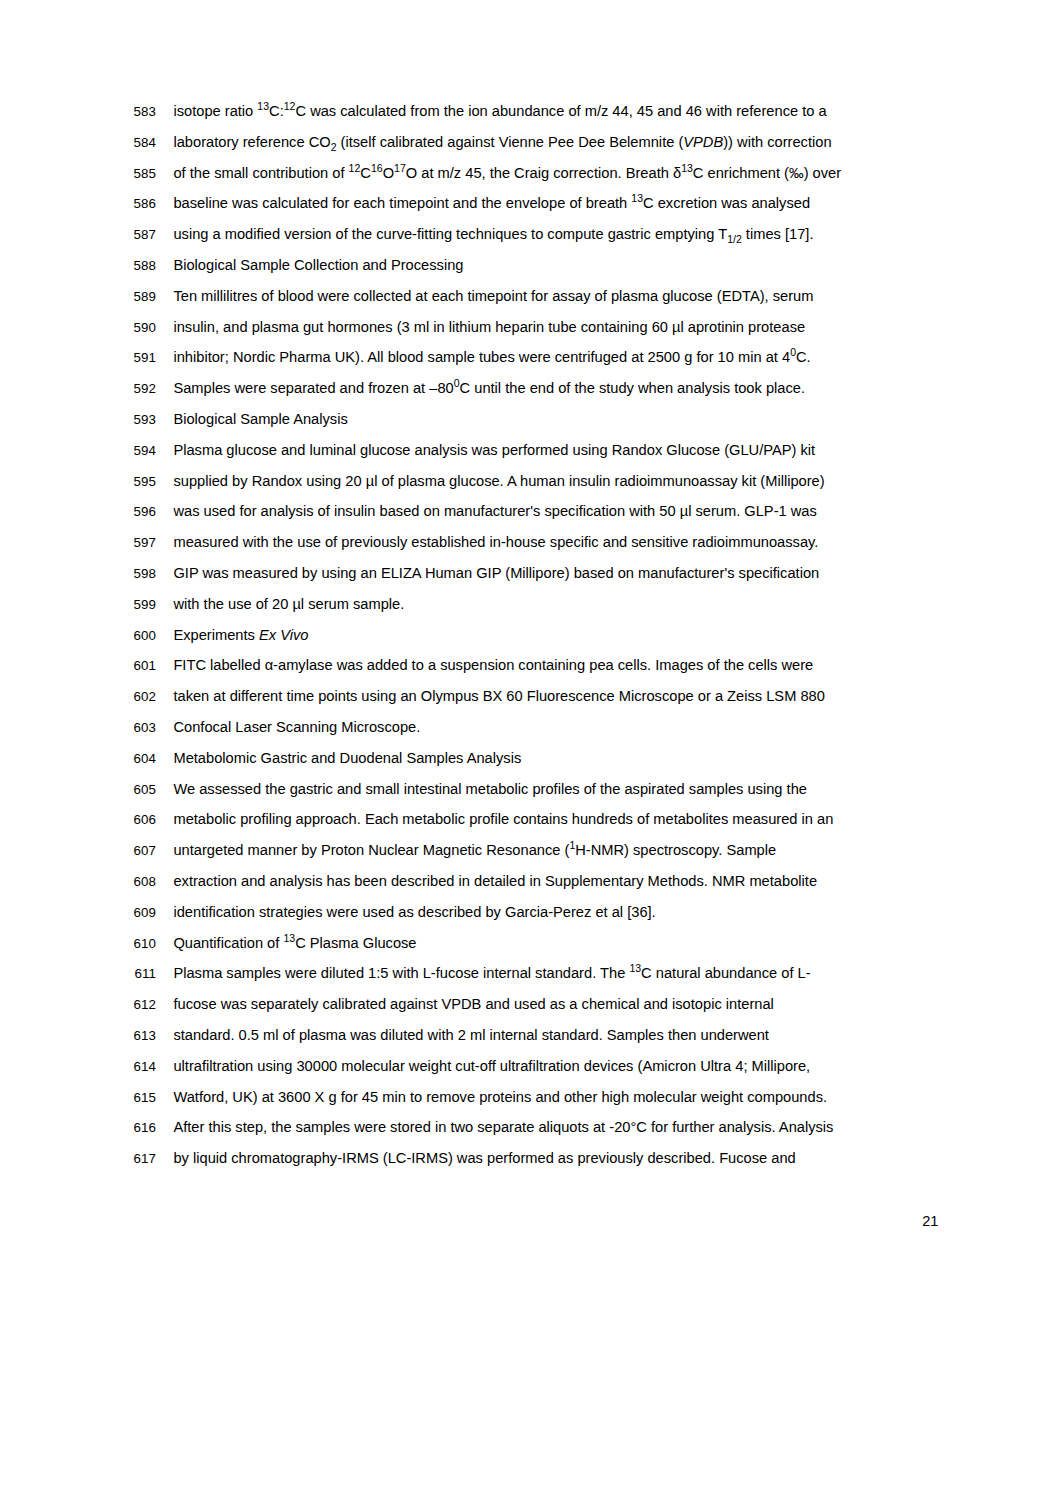583 isotope ratio 13C:12C was calculated from the ion abundance of m/z 44, 45 and 46 with reference to a
584 laboratory reference CO2 (itself calibrated against Vienne Pee Dee Belemnite (VPDB)) with correction
585 of the small contribution of 12C16O17O at m/z 45, the Craig correction. Breath δ13C enrichment (‰) over
586 baseline was calculated for each timepoint and the envelope of breath 13C excretion was analysed
587 using a modified version of the curve-fitting techniques to compute gastric emptying T1/2 times [17].
588
Biological Sample Collection and Processing
589 Ten millilitres of blood were collected at each timepoint for assay of plasma glucose (EDTA), serum
590 insulin, and plasma gut hormones (3 ml in lithium heparin tube containing 60 µl aprotinin protease
591 inhibitor; Nordic Pharma UK). All blood sample tubes were centrifuged at 2500 g for 10 min at 40C.
592 Samples were separated and frozen at –800C until the end of the study when analysis took place.
593
Biological Sample Analysis
594 Plasma glucose and luminal glucose analysis was performed using Randox Glucose (GLU/PAP) kit
595 supplied by Randox using 20 µl of plasma glucose. A human insulin radioimmunoassay kit (Millipore)
596 was used for analysis of insulin based on manufacturer's specification with 50 µl serum. GLP-1 was
597 measured with the use of previously established in-house specific and sensitive radioimmunoassay.
598 GIP was measured by using an ELIZA Human GIP (Millipore) based on manufacturer's specification
599 with the use of 20 µl serum sample.
600
Experiments Ex Vivo
601 FITC labelled α-amylase was added to a suspension containing pea cells. Images of the cells were
602 taken at different time points using an Olympus BX 60 Fluorescence Microscope or a Zeiss LSM 880
603 Confocal Laser Scanning Microscope.
604
Metabolomic Gastric and Duodenal Samples Analysis
605 We assessed the gastric and small intestinal metabolic profiles of the aspirated samples using the
606 metabolic profiling approach. Each metabolic profile contains hundreds of metabolites measured in an
607 untargeted manner by Proton Nuclear Magnetic Resonance (1H-NMR) spectroscopy. Sample
608 extraction and analysis has been described in detailed in Supplementary Methods. NMR metabolite
609 identification strategies were used as described by Garcia-Perez et al [36].
610
Quantification of 13C Plasma Glucose
611 Plasma samples were diluted 1:5 with L-fucose internal standard. The 13C natural abundance of L-
612 fucose was separately calibrated against VPDB and used as a chemical and isotopic internal
613 standard. 0.5 ml of plasma was diluted with 2 ml internal standard. Samples then underwent
614 ultrafiltration using 30000 molecular weight cut-off ultrafiltration devices (Amicron Ultra 4; Millipore,
615 Watford, UK) at 3600 X g for 45 min to remove proteins and other high molecular weight compounds.
616 After this step, the samples were stored in two separate aliquots at -20°C for further analysis. Analysis
617 by liquid chromatography-IRMS (LC-IRMS) was performed as previously described. Fucose and
21